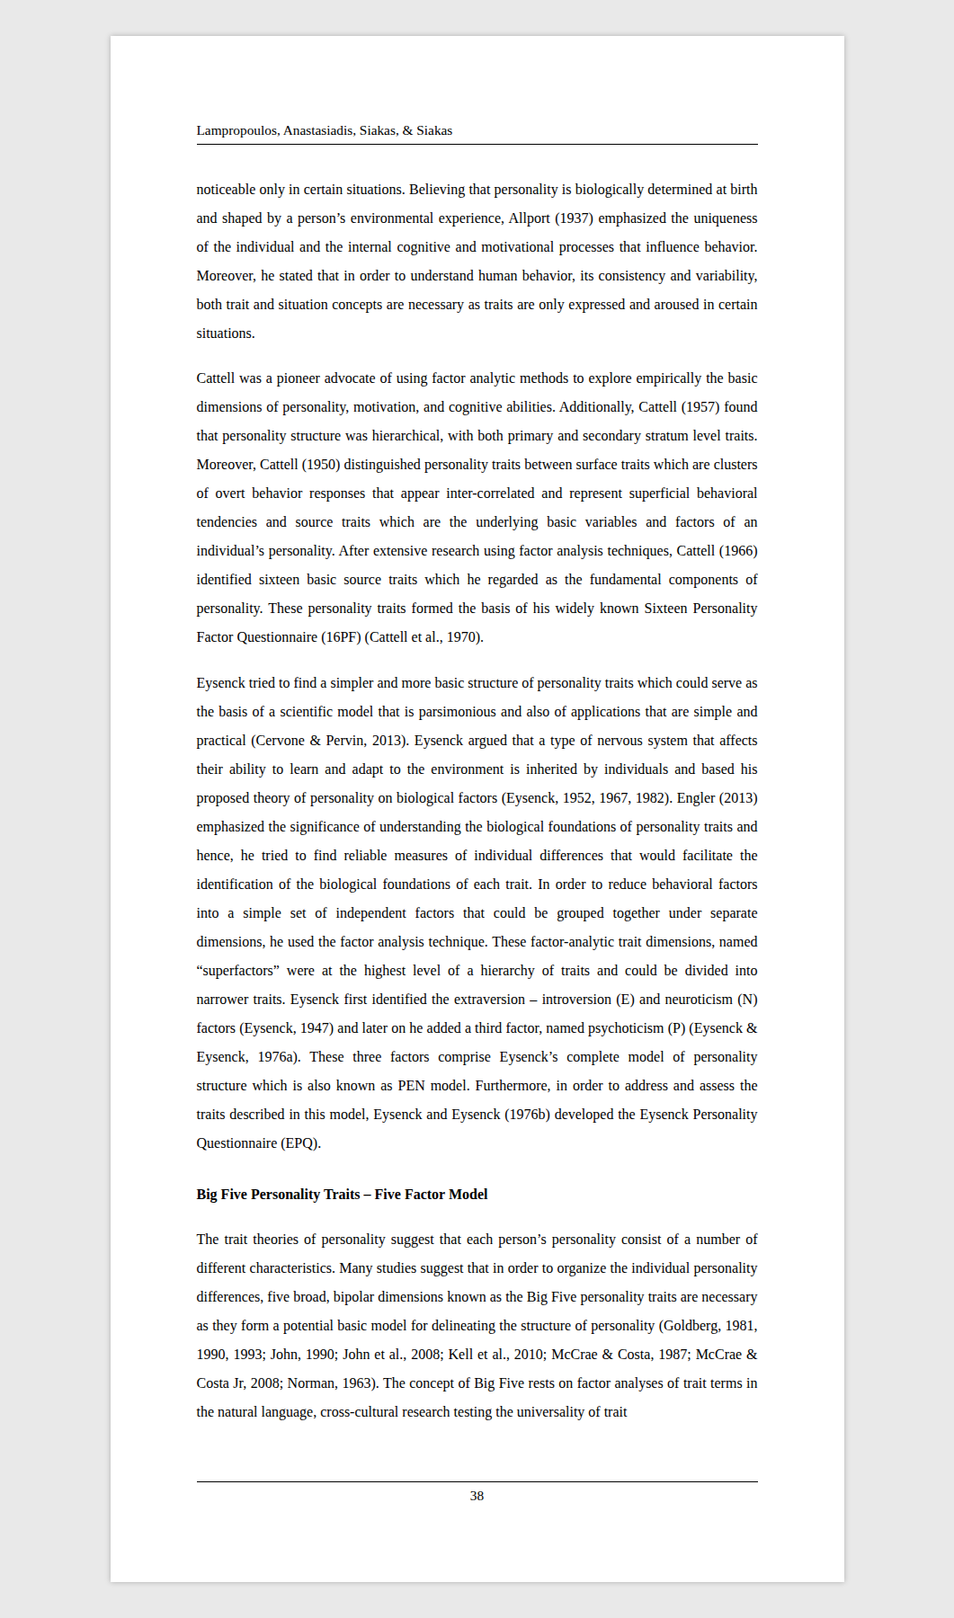Lampropoulos, Anastasiadis, Siakas, & Siakas
noticeable only in certain situations. Believing that personality is biologically determined at birth and shaped by a person’s environmental experience, Allport (1937) emphasized the uniqueness of the individual and the internal cognitive and motivational processes that influence behavior. Moreover, he stated that in order to understand human behavior, its consistency and variability, both trait and situation concepts are necessary as traits are only expressed and aroused in certain situations.
Cattell was a pioneer advocate of using factor analytic methods to explore empirically the basic dimensions of personality, motivation, and cognitive abilities. Additionally, Cattell (1957) found that personality structure was hierarchical, with both primary and secondary stratum level traits. Moreover, Cattell (1950) distinguished personality traits between surface traits which are clusters of overt behavior responses that appear inter-correlated and represent superficial behavioral tendencies and source traits which are the underlying basic variables and factors of an individual’s personality. After extensive research using factor analysis techniques, Cattell (1966) identified sixteen basic source traits which he regarded as the fundamental components of personality. These personality traits formed the basis of his widely known Sixteen Personality Factor Questionnaire (16PF) (Cattell et al., 1970).
Eysenck tried to find a simpler and more basic structure of personality traits which could serve as the basis of a scientific model that is parsimonious and also of applications that are simple and practical (Cervone & Pervin, 2013). Eysenck argued that a type of nervous system that affects their ability to learn and adapt to the environment is inherited by individuals and based his proposed theory of personality on biological factors (Eysenck, 1952, 1967, 1982). Engler (2013) emphasized the significance of understanding the biological foundations of personality traits and hence, he tried to find reliable measures of individual differences that would facilitate the identification of the biological foundations of each trait. In order to reduce behavioral factors into a simple set of independent factors that could be grouped together under separate dimensions, he used the factor analysis technique. These factor-analytic trait dimensions, named “superfactors” were at the highest level of a hierarchy of traits and could be divided into narrower traits. Eysenck first identified the extraversion – introversion (E) and neuroticism (N) factors (Eysenck, 1947) and later on he added a third factor, named psychoticism (P) (Eysenck & Eysenck, 1976a). These three factors comprise Eysenck’s complete model of personality structure which is also known as PEN model. Furthermore, in order to address and assess the traits described in this model, Eysenck and Eysenck (1976b) developed the Eysenck Personality Questionnaire (EPQ).
Big Five Personality Traits – Five Factor Model
The trait theories of personality suggest that each person’s personality consist of a number of different characteristics. Many studies suggest that in order to organize the individual personality differences, five broad, bipolar dimensions known as the Big Five personality traits are necessary as they form a potential basic model for delineating the structure of personality (Goldberg, 1981, 1990, 1993; John, 1990; John et al., 2008; Kell et al., 2010; McCrae & Costa, 1987; McCrae & Costa Jr, 2008; Norman, 1963). The concept of Big Five rests on factor analyses of trait terms in the natural language, cross-cultural research testing the universality of trait
38